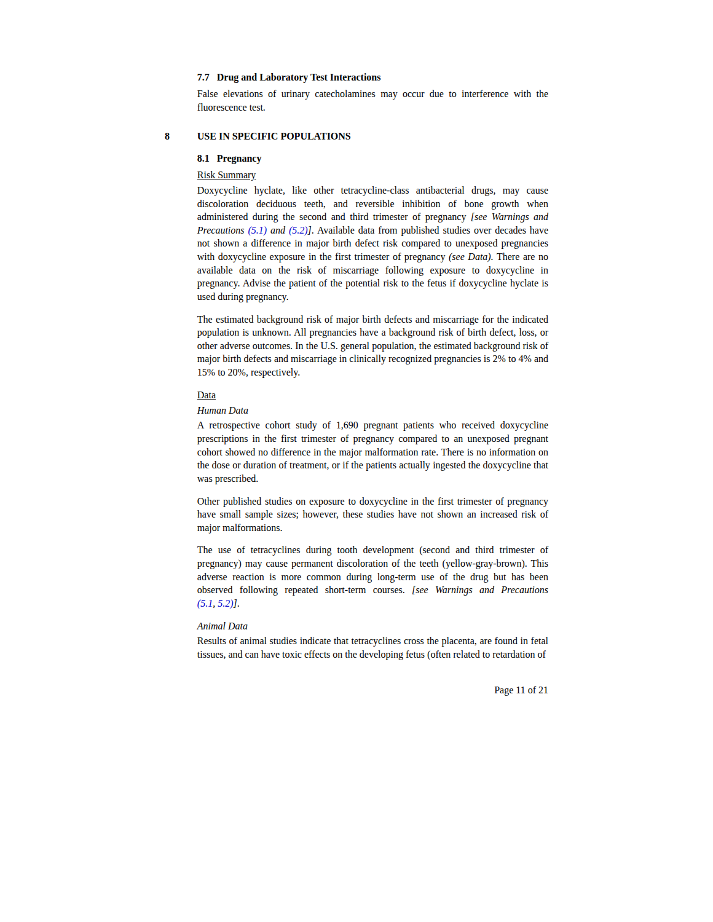7.7 Drug and Laboratory Test Interactions
False elevations of urinary catecholamines may occur due to interference with the fluorescence test.
8
USE IN SPECIFIC POPULATIONS
8.1 Pregnancy
Risk Summary
Doxycycline hyclate, like other tetracycline-class antibacterial drugs, may cause discoloration deciduous teeth, and reversible inhibition of bone growth when administered during the second and third trimester of pregnancy [see Warnings and Precautions (5.1) and (5.2)]. Available data from published studies over decades have not shown a difference in major birth defect risk compared to unexposed pregnancies with doxycycline exposure in the first trimester of pregnancy (see Data). There are no available data on the risk of miscarriage following exposure to doxycycline in pregnancy. Advise the patient of the potential risk to the fetus if doxycycline hyclate is used during pregnancy.
The estimated background risk of major birth defects and miscarriage for the indicated population is unknown. All pregnancies have a background risk of birth defect, loss, or other adverse outcomes. In the U.S. general population, the estimated background risk of major birth defects and miscarriage in clinically recognized pregnancies is 2% to 4% and 15% to 20%, respectively.
Data
Human Data
A retrospective cohort study of 1,690 pregnant patients who received doxycycline prescriptions in the first trimester of pregnancy compared to an unexposed pregnant cohort showed no difference in the major malformation rate. There is no information on the dose or duration of treatment, or if the patients actually ingested the doxycycline that was prescribed.
Other published studies on exposure to doxycycline in the first trimester of pregnancy have small sample sizes; however, these studies have not shown an increased risk of major malformations.
The use of tetracyclines during tooth development (second and third trimester of pregnancy) may cause permanent discoloration of the teeth (yellow-gray-brown). This adverse reaction is more common during long-term use of the drug but has been observed following repeated short-term courses. [see Warnings and Precautions (5.1, 5.2)].
Animal Data
Results of animal studies indicate that tetracyclines cross the placenta, are found in fetal tissues, and can have toxic effects on the developing fetus (often related to retardation of
Page 11 of 21